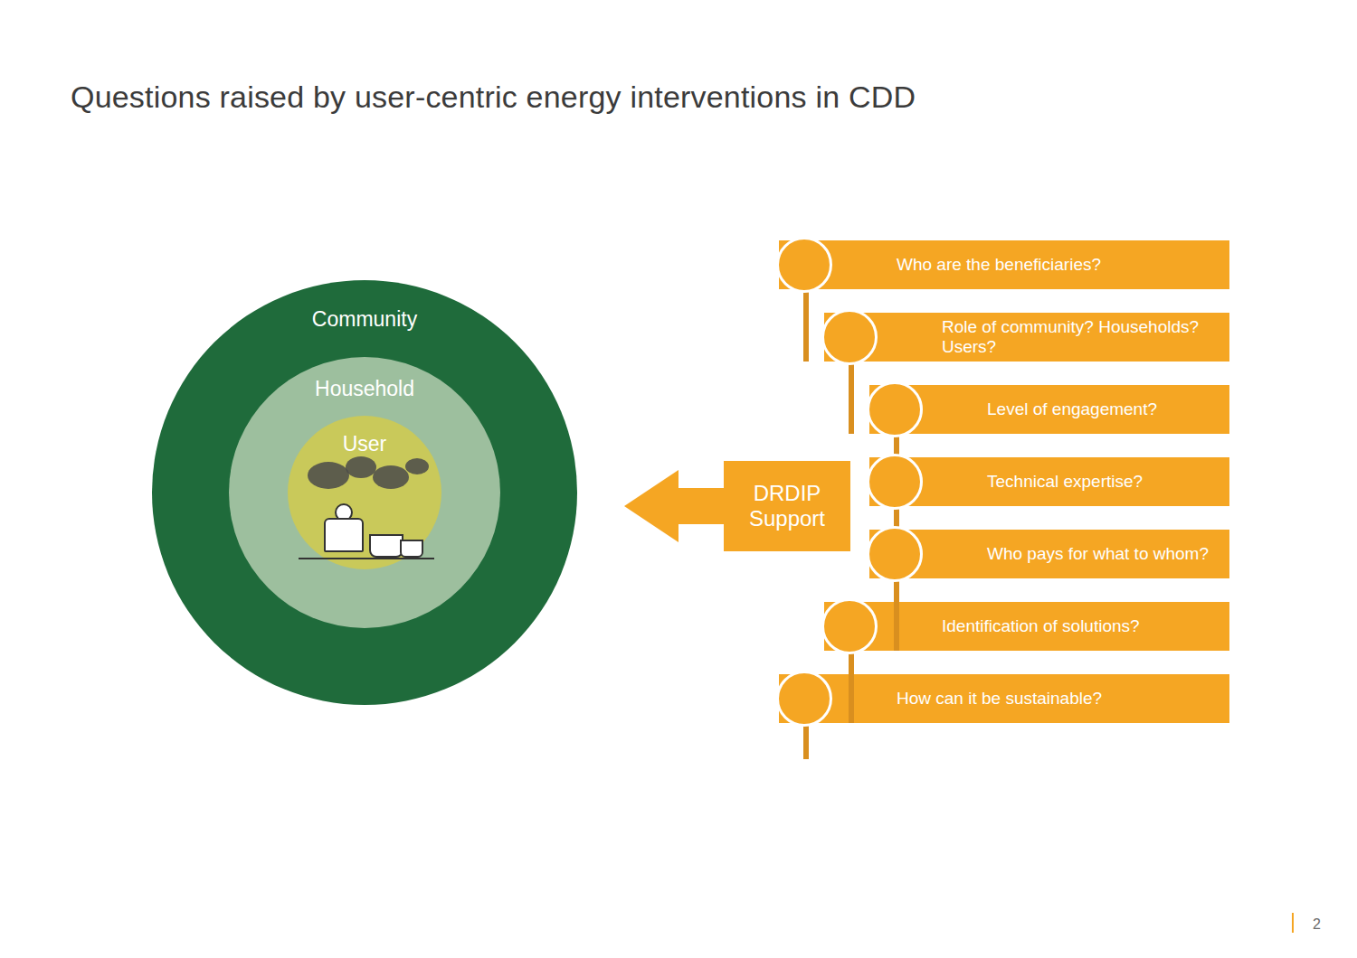Questions raised by user-centric energy interventions in CDD
Community
Household
User
DRDIP
Support
Who are the beneficiaries?
Role of community? Households?
Users?
Level of engagement?
Technical expertise?
Who pays for what to whom?
Identification of solutions?
How can it be sustainable?
2